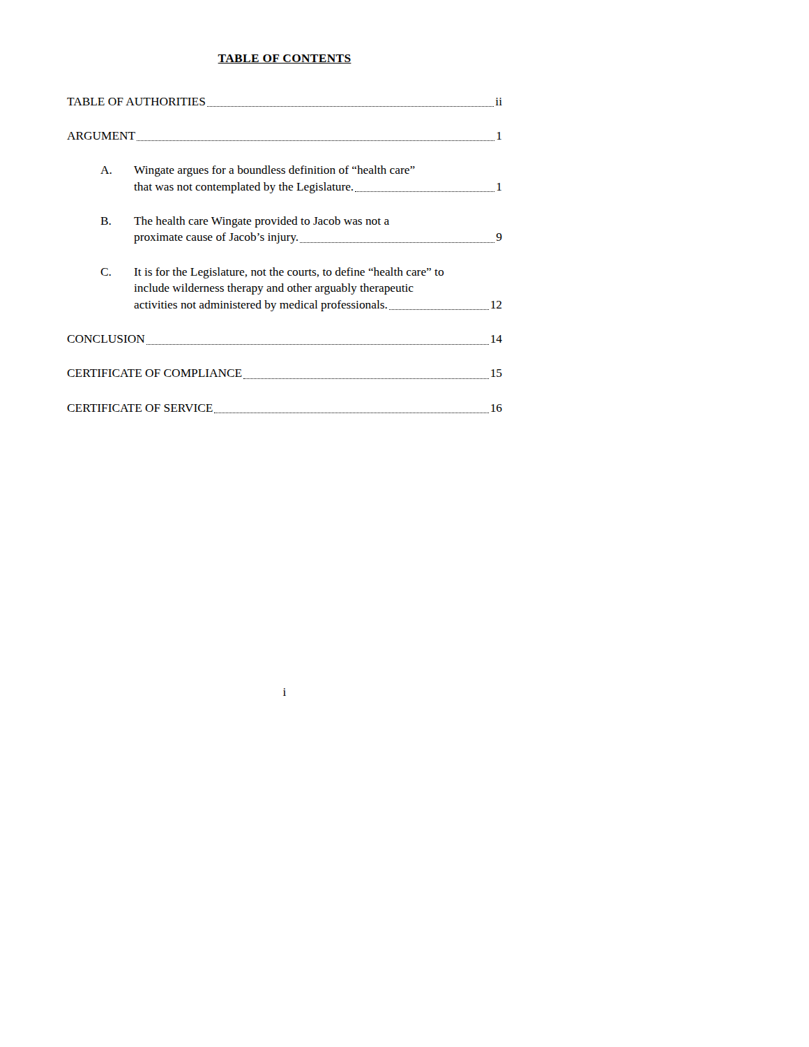TABLE OF CONTENTS
TABLE OF AUTHORITIES ii
ARGUMENT 1
A.
Wingate argues for a boundless definition of “health care”
that was not contemplated by the Legislature. 1
B.
The health care Wingate provided to Jacob was not a
proximate cause of Jacob’s injury. 9
C.
It is for the Legislature, not the courts, to define “health care” to
include wilderness therapy and other arguably therapeutic
activities not administered by medical professionals. 12
CONCLUSION 14
CERTIFICATE OF COMPLIANCE 15
CERTIFICATE OF SERVICE 16
i